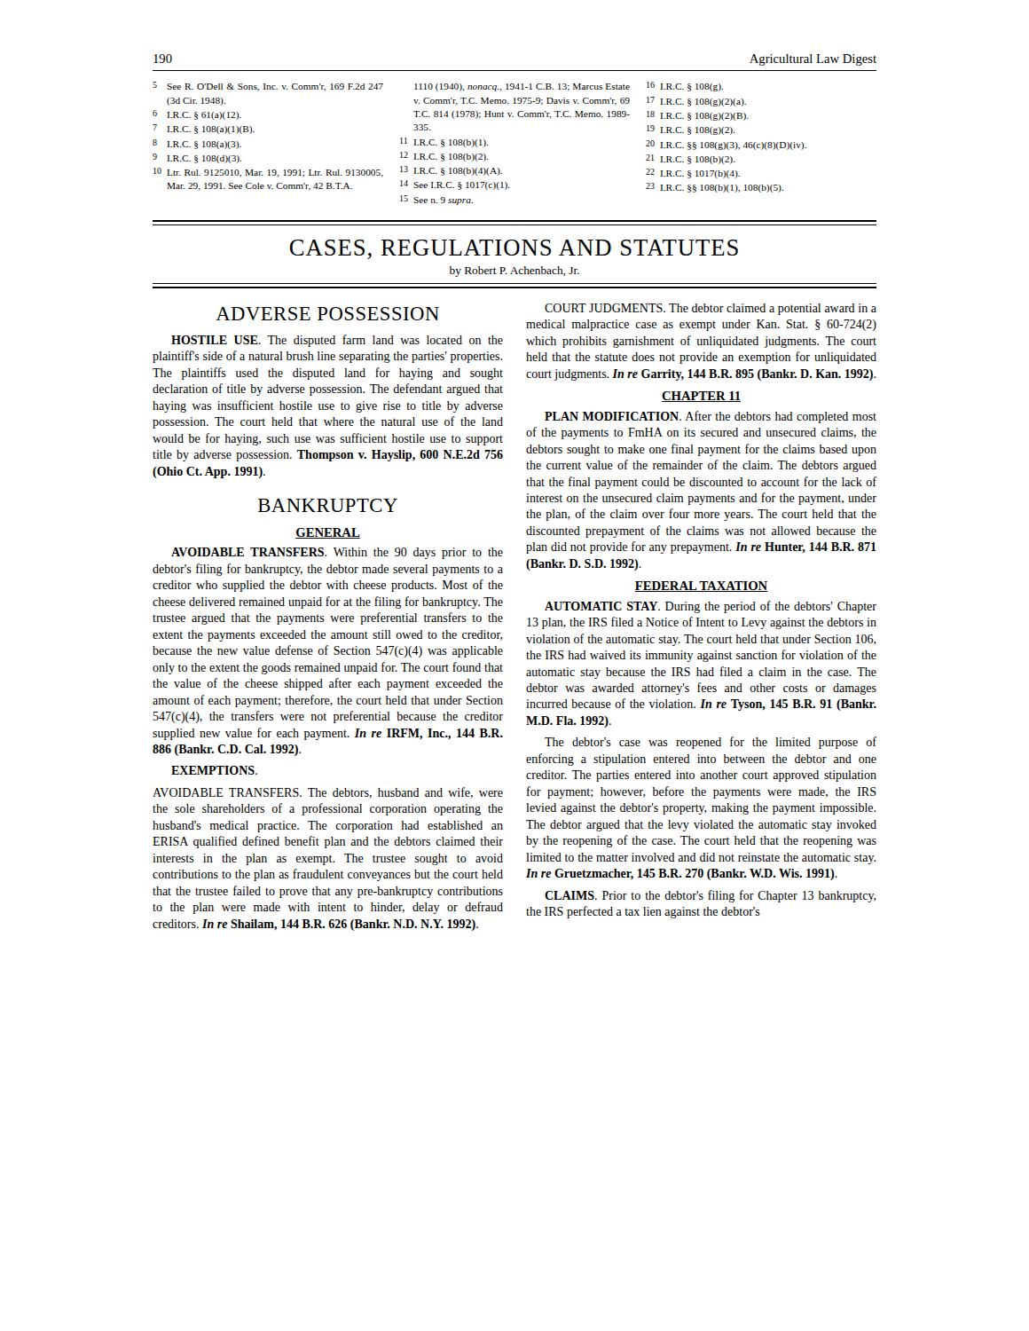190 Agricultural Law Digest
5
See R. O'Dell & Sons, Inc. v. Comm'r, 169 F.2d 247 (3d Cir. 1948).
6
I.R.C. § 61(a)(12).
7
I.R.C. § 108(a)(1)(B).
8
I.R.C. § 108(a)(3).
9
I.R.C. § 108(d)(3).
10
Ltr. Rul. 9125010, Mar. 19, 1991; Ltr. Rul. 9130005, Mar. 29, 1991. See Cole v. Comm'r, 42 B.T.A.
1110 (1940), nonacq., 1941-1 C.B. 13; Marcus Estate v. Comm'r, T.C. Memo. 1975-9; Davis v. Comm'r, 69 T.C. 814 (1978); Hunt v. Comm'r, T.C. Memo. 1989-335.
11
I.R.C. § 108(b)(1).
12
I.R.C. § 108(b)(2).
13
I.R.C. § 108(b)(4)(A).
14
See I.R.C. § 1017(c)(1).
15
See n. 9 supra.
16
I.R.C. § 108(g).
17
I.R.C. § 108(g)(2)(a).
18
I.R.C. § 108(g)(2)(B).
19
I.R.C. § 108(g)(2).
20
I.R.C. §§ 108(g)(3), 46(c)(8)(D)(iv).
21
I.R.C. § 108(b)(2).
22
I.R.C. § 1017(b)(4).
23
I.R.C. §§ 108(b)(1), 108(b)(5).
CASES, REGULATIONS AND STATUTES
by Robert P. Achenbach, Jr.
ADVERSE POSSESSION
HOSTILE USE. The disputed farm land was located on the plaintiff's side of a natural brush line separating the parties' properties. The plaintiffs used the disputed land for haying and sought declaration of title by adverse possession. The defendant argued that haying was insufficient hostile use to give rise to title by adverse possession. The court held that where the natural use of the land would be for haying, such use was sufficient hostile use to support title by adverse possession. Thompson v. Hayslip, 600 N.E.2d 756 (Ohio Ct. App. 1991).
BANKRUPTCY
GENERAL
AVOIDABLE TRANSFERS. Within the 90 days prior to the debtor's filing for bankruptcy, the debtor made several payments to a creditor who supplied the debtor with cheese products. Most of the cheese delivered remained unpaid for at the filing for bankruptcy. The trustee argued that the payments were preferential transfers to the extent the payments exceeded the amount still owed to the creditor, because the new value defense of Section 547(c)(4) was applicable only to the extent the goods remained unpaid for. The court found that the value of the cheese shipped after each payment exceeded the amount of each payment; therefore, the court held that under Section 547(c)(4), the transfers were not preferential because the creditor supplied new value for each payment. In re IRFM, Inc., 144 B.R. 886 (Bankr. C.D. Cal. 1992).
EXEMPTIONS.
AVOIDABLE TRANSFERS. The debtors, husband and wife, were the sole shareholders of a professional corporation operating the husband's medical practice. The corporation had established an ERISA qualified defined benefit plan and the debtors claimed their interests in the plan as exempt. The trustee sought to avoid contributions to the plan as fraudulent conveyances but the court held that the trustee failed to prove that any pre-bankruptcy contributions to the plan were made with intent to hinder, delay or defraud creditors. In re Shailam, 144 B.R. 626 (Bankr. N.D. N.Y. 1992).
COURT JUDGMENTS. The debtor claimed a potential award in a medical malpractice case as exempt under Kan. Stat. § 60-724(2) which prohibits garnishment of unliquidated judgments. The court held that the statute does not provide an exemption for unliquidated court judgments. In re Garrity, 144 B.R. 895 (Bankr. D. Kan. 1992).
CHAPTER 11
PLAN MODIFICATION. After the debtors had completed most of the payments to FmHA on its secured and unsecured claims, the debtors sought to make one final payment for the claims based upon the current value of the remainder of the claim. The debtors argued that the final payment could be discounted to account for the lack of interest on the unsecured claim payments and for the payment, under the plan, of the claim over four more years. The court held that the discounted prepayment of the claims was not allowed because the plan did not provide for any prepayment. In re Hunter, 144 B.R. 871 (Bankr. D. S.D. 1992).
FEDERAL TAXATION
AUTOMATIC STAY. During the period of the debtors' Chapter 13 plan, the IRS filed a Notice of Intent to Levy against the debtors in violation of the automatic stay. The court held that under Section 106, the IRS had waived its immunity against sanction for violation of the automatic stay because the IRS had filed a claim in the case. The debtor was awarded attorney's fees and other costs or damages incurred because of the violation. In re Tyson, 145 B.R. 91 (Bankr. M.D. Fla. 1992).
The debtor's case was reopened for the limited purpose of enforcing a stipulation entered into between the debtor and one creditor. The parties entered into another court approved stipulation for payment; however, before the payments were made, the IRS levied against the debtor's property, making the payment impossible. The debtor argued that the levy violated the automatic stay invoked by the reopening of the case. The court held that the reopening was limited to the matter involved and did not reinstate the automatic stay. In re Gruetzmacher, 145 B.R. 270 (Bankr. W.D. Wis. 1991).
CLAIMS. Prior to the debtor's filing for Chapter 13 bankruptcy, the IRS perfected a tax lien against the debtor's